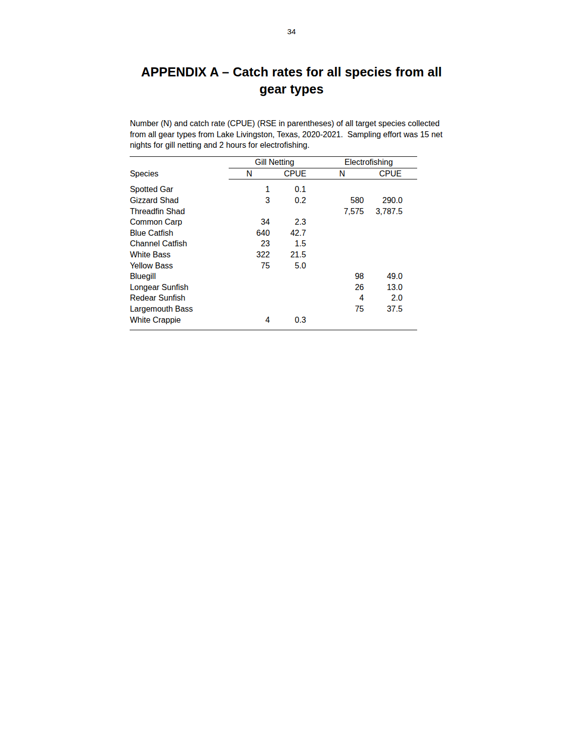34
APPENDIX A – Catch rates for all species from all gear types
Number (N) and catch rate (CPUE) (RSE in parentheses) of all target species collected from all gear types from Lake Livingston, Texas, 2020-2021. Sampling effort was 15 net nights for gill netting and 2 hours for electrofishing.
| Species | Gill Netting | Electrofishing |
| --- | --- | --- |
| N | CPUE | N | CPUE |
| Spotted Gar | 1 | 0.1 | | |
| Gizzard Shad | 3 | 0.2 | 580 | 290.0 |
| Threadfin Shad | | | 7,575 | 3,787.5 |
| Common Carp | 34 | 2.3 | | |
| Blue Catfish | 640 | 42.7 | | |
| Channel Catfish | 23 | 1.5 | | |
| White Bass | 322 | 21.5 | | |
| Yellow Bass | 75 | 5.0 | | |
| Bluegill | | | 98 | 49.0 |
| Longear Sunfish | | | 26 | 13.0 |
| Redear Sunfish | | | 4 | 2.0 |
| Largemouth Bass | | | 75 | 37.5 |
| White Crappie | 4 | 0.3 | | |